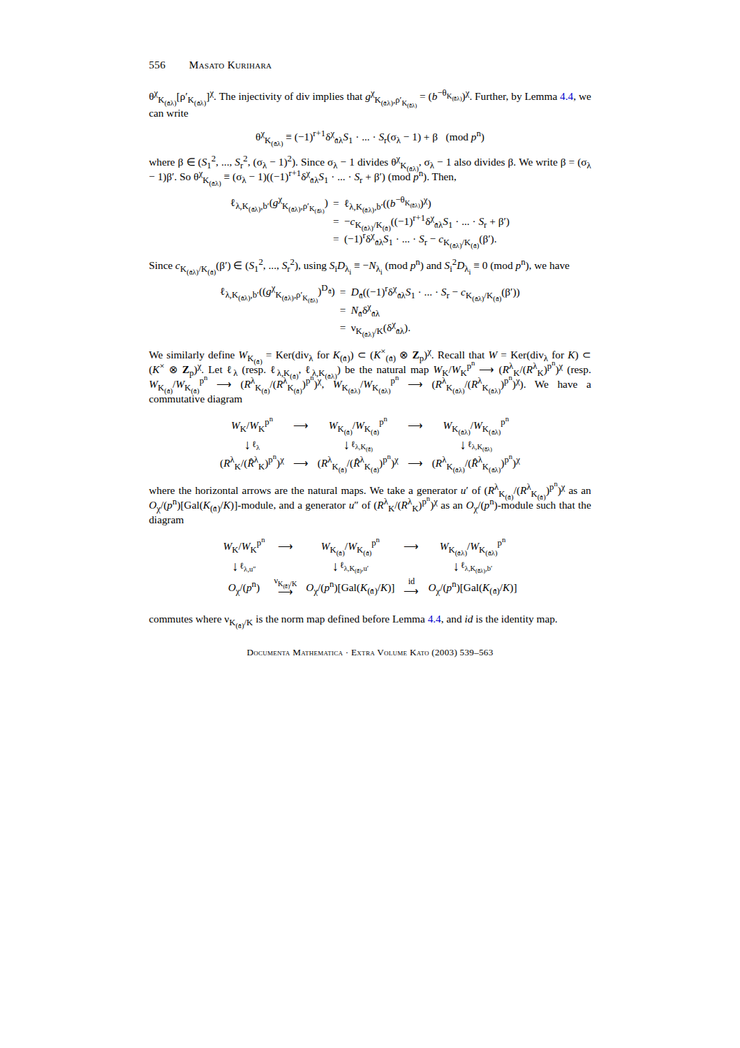556 Masato Kurihara
θχK(𝔞λ)[ρ′K(𝔞λ)]χ. The injectivity of div implies that gχK(𝔞λ),ρ′K(𝔞λ) = (b−θK(𝔞λ))χ. Further, by Lemma 4.4, we can write
θχK(𝔞λ) ≡ (−1)r+1δχ𝔞λS1 · ... · Sr(σλ − 1) + β (mod pn)
where β ∈ (S12, ..., Sr2, (σλ − 1)2). Since σλ − 1 divides θχK(𝔞λ), σλ − 1 also divides β. We write β = (σλ − 1)β′. So θχK(𝔞λ) ≡ (σλ − 1)((−1)r+1δχ𝔞λS1 · ... · Sr + β′) (mod pn). Then,
| ℓ λ,K (𝔞λ) ,b′ ( g χ K (𝔞λ) ,ρ′ K (𝔞λ) ) | = | ℓ λ,K (𝔞λ) ,b′ (( b −θ K (𝔞λ) ) χ ) |
| | = | − c K (𝔞λ) /K (𝔞) ((−1) r+1 δ χ 𝔞λ S 1 · ... · S r + β′) |
| | = | (−1) r δ χ 𝔞λ S 1 · ... · S r − c K (𝔞λ) /K (𝔞) (β′). |
Since cK(𝔞λ)/K(𝔞)(β′) ∈ (S12, ..., Sr2), using SiDλi ≡ −Nλi (mod pn) and Si2Dλi ≡ 0 (mod pn), we have
| ℓ λ,K (𝔞λ) ,b′ (( g χ K (𝔞λ) ,ρ′ K (𝔞λ) ) D 𝔞 ) | = | D 𝔞 ((−1) r δ χ 𝔞λ S 1 · ... · S r − c K (𝔞λ) /K (𝔞) (β′)) |
| | = | N 𝔞 δ χ 𝔞λ |
| | = | ν K (𝔞λ) /K (δ χ 𝔞λ ). |
We similarly define WK(𝔞) = Ker(divλ for K(𝔞)) ⊂ (K×(𝔞) ⊗ Zp)χ. Recall that W = Ker(divλ for K) ⊂ (K× ⊗ Zp)χ. Let ℓλ (resp. ℓλ,K(𝔞), ℓλ,K(𝔞λ)) be the natural map WK/WKpn ⟶ (RλK/(RλK)pn)χ (resp. WK(𝔞)/WK(𝔞)pn ⟶ (RλK(𝔞)/(RλK(𝔞))pn)χ, WK(𝔞λ)/WK(𝔞λ)pn ⟶ (RλK(𝔞λ)/(RλK(𝔞λ))pn)χ). We have a commutative diagram
| W K / W K p n | ⟶ | W K (𝔞) / W K (𝔞) p n | ⟶ | W K (𝔞λ) / W K (𝔞λ) p n |
| ↓ ℓ λ | | ↓ ℓ λ,K (𝔞) | | ↓ ℓ λ,K (𝔞λ) |
| ( R λ K /( R̂ λ K ) p n ) χ | ⟶ | ( R λ K (𝔞) /( R̂ λ K (𝔞) ) p n ) χ | ⟶ | ( R λ K (𝔞λ) /( R̂ λ K (𝔞λ) ) p n ) χ |
where the horizontal arrows are the natural maps. We take a generator u′ of (RλK(𝔞)/(RλK(𝔞))pn)χ as an Oχ/(pn)[Gal(K(𝔞)/K)]-module, and a generator u″ of (RλK/(RλK)pn)χ as an Oχ/(pn)-module such that the diagram
| W K / W K p n | ⟶ | W K (𝔞) / W K (𝔞) p n | ⟶ | W K (𝔞λ) / W K (𝔞λ) p n |
| ↓ ℓ λ,u″ | | ↓ ℓ λ,K (𝔞) ,u′ | | ↓ ℓ λ,K (𝔞λ) ,b′ |
| O χ /( p n ) | ν K (𝔞) /K ⟶ | O χ /( p n )[Gal( K (𝔞) / K )] | id ⟶ | O χ /( p n )[Gal( K (𝔞) / K )] |
commutes where νK(𝔞)/K is the norm map defined before Lemma 4.4, and id is the identity map.
Documenta Mathematica · Extra Volume Kato (2003) 539–563